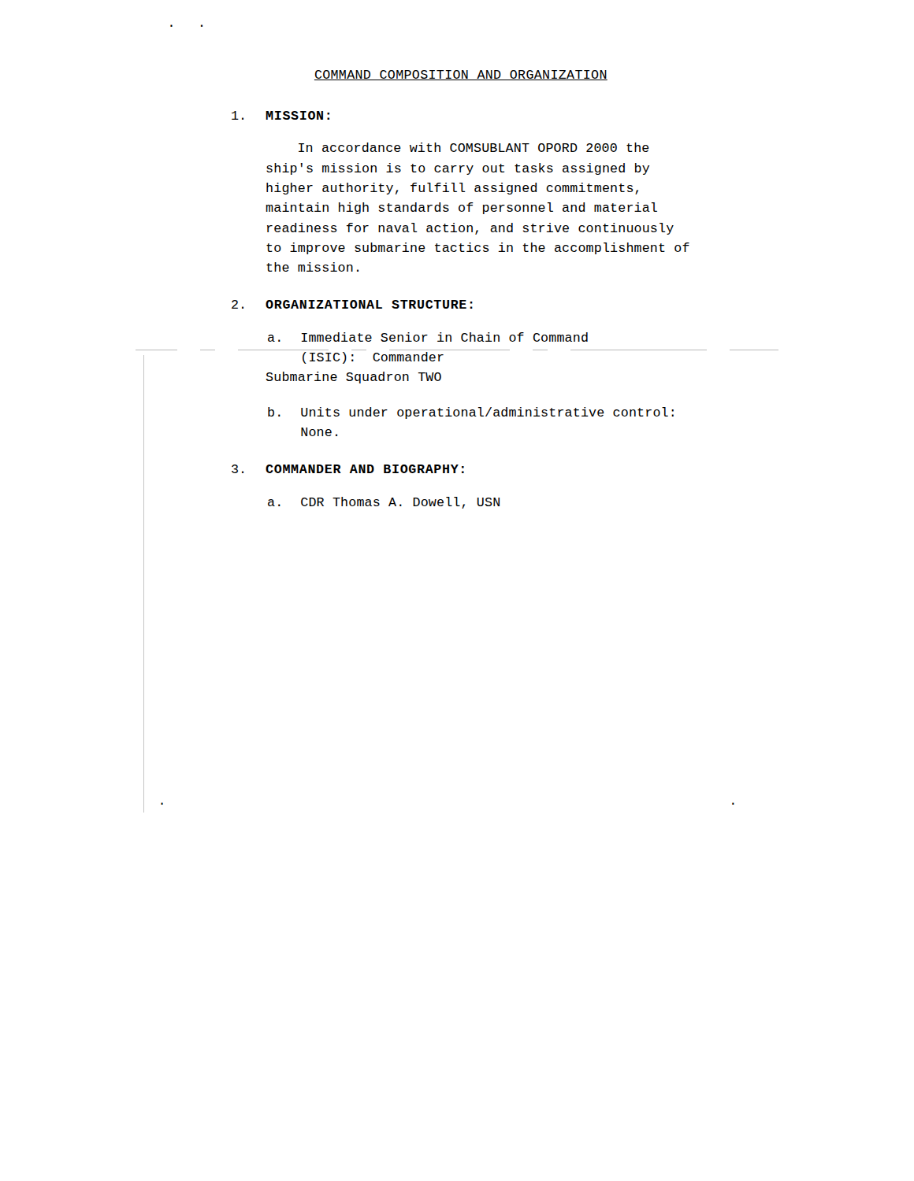. .
COMMAND COMPOSITION AND ORGANIZATION
1. MISSION:
In accordance with COMSUBLANT OPORD 2000 the ship's mission is to carry out tasks assigned by higher authority, fulfill assigned commitments, maintain high standards of personnel and material readiness for naval action, and strive continuously to improve submarine tactics in the accomplishment of the mission.
2. ORGANIZATIONAL STRUCTURE:
a. Immediate Senior in Chain of Command (ISIC): Commander Submarine Squadron TWO
b. Units under operational/administrative control: None.
3. COMMANDER AND BIOGRAPHY:
a. CDR Thomas A. Dowell, USN
. .